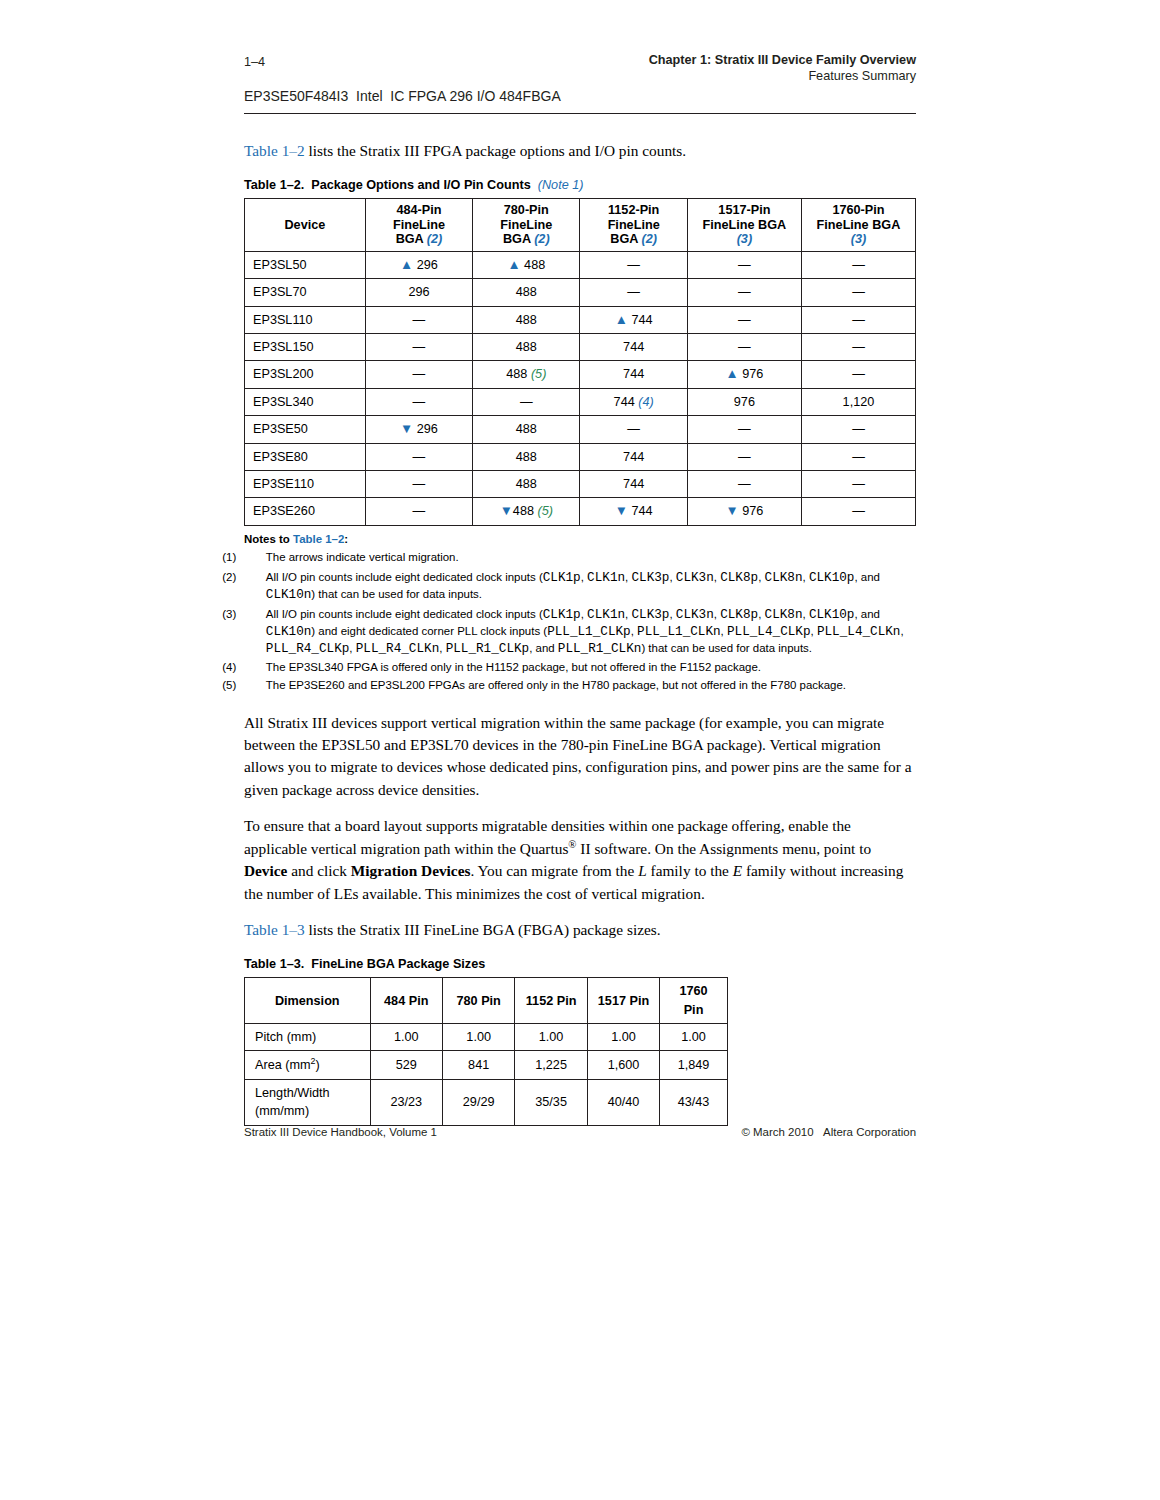1–4
Chapter 1: Stratix III Device Family Overview
Features Summary
EP3SE50F484I3 Intel IC FPGA 296 I/O 484FBGA
Table 1–2 lists the Stratix III FPGA package options and I/O pin counts.
Table 1–2. Package Options and I/O Pin Counts (Note 1)
| Device | 484-Pin FineLine BGA (2) | 780-Pin FineLine BGA (2) | 1152-Pin FineLine BGA (2) | 1517-Pin FineLine BGA (3) | 1760-Pin FineLine BGA (3) |
| --- | --- | --- | --- | --- | --- |
| EP3SL50 | ▲ 296 | ▲ 488 | — | — | — |
| EP3SL70 | 296 | 488 | — | — | — |
| EP3SL110 | — | 488 | ▲ 744 | — | — |
| EP3SL150 | — | 488 | 744 | — | — |
| EP3SL200 | — | 488 (5) | 744 | ▲ 976 | — |
| EP3SL340 | — | — | 744 (4) | 976 | 1,120 |
| EP3SE50 | ▼ 296 | 488 | — | — | — |
| EP3SE80 | — | 488 | 744 | — | — |
| EP3SE110 | — | 488 | 744 | — | — |
| EP3SE260 | — | ▼ 488 (5) | ▼ 744 | ▼ 976 | — |
Notes to Table 1–2:
(1) The arrows indicate vertical migration.
(2) All I/O pin counts include eight dedicated clock inputs (CLK1p, CLK1n, CLK3p, CLK3n, CLK8p, CLK8n, CLK10p, and CLK10n) that can be used for data inputs.
(3) All I/O pin counts include eight dedicated clock inputs (CLK1p, CLK1n, CLK3p, CLK3n, CLK8p, CLK8n, CLK10p, and CLK10n) and eight dedicated corner PLL clock inputs (PLL_L1_CLKp, PLL_L1_CLKn, PLL_L4_CLKp, PLL_L4_CLKn, PLL_R4_CLKp, PLL_R4_CLKn, PLL_R1_CLKp, and PLL_R1_CLKn) that can be used for data inputs.
(4) The EP3SL340 FPGA is offered only in the H1152 package, but not offered in the F1152 package.
(5) The EP3SE260 and EP3SL200 FPGAs are offered only in the H780 package, but not offered in the F780 package.
All Stratix III devices support vertical migration within the same package (for example, you can migrate between the EP3SL50 and EP3SL70 devices in the 780-pin FineLine BGA package). Vertical migration allows you to migrate to devices whose dedicated pins, configuration pins, and power pins are the same for a given package across device densities.
To ensure that a board layout supports migratable densities within one package offering, enable the applicable vertical migration path within the Quartus® II software. On the Assignments menu, point to Device and click Migration Devices. You can migrate from the L family to the E family without increasing the number of LEs available. This minimizes the cost of vertical migration.
Table 1–3 lists the Stratix III FineLine BGA (FBGA) package sizes.
Table 1–3. FineLine BGA Package Sizes
| Dimension | 484 Pin | 780 Pin | 1152 Pin | 1517 Pin | 1760 Pin |
| --- | --- | --- | --- | --- | --- |
| Pitch (mm) | 1.00 | 1.00 | 1.00 | 1.00 | 1.00 |
| Area (mm 2 ) | 529 | 841 | 1,225 | 1,600 | 1,849 |
| Length/Width (mm/mm) | 23/23 | 29/29 | 35/35 | 40/40 | 43/43 |
Stratix III Device Handbook, Volume 1
© March 2010 Altera Corporation